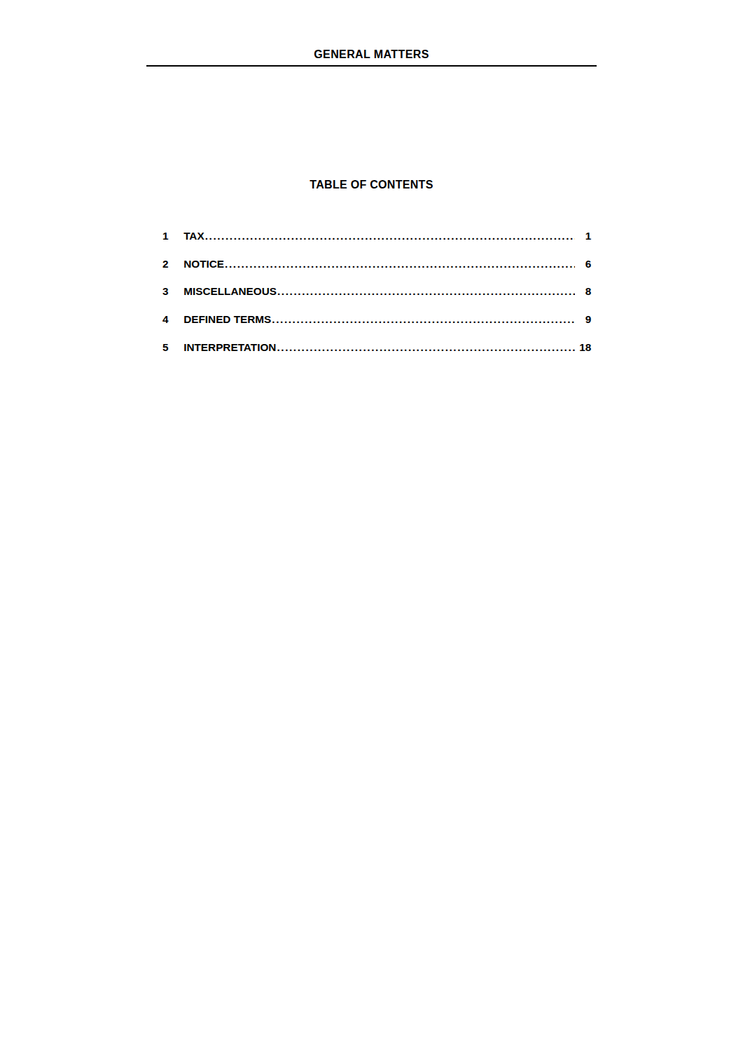GENERAL MATTERS
TABLE OF CONTENTS
1 TAX .................................................................................................................. 1
2 NOTICE .................................................................................................................. 6
3 MISCELLANEOUS .................................................................................................................. 8
4 DEFINED TERMS .................................................................................................................. 9
5 INTERPRETATION .................................................................................................................. 18